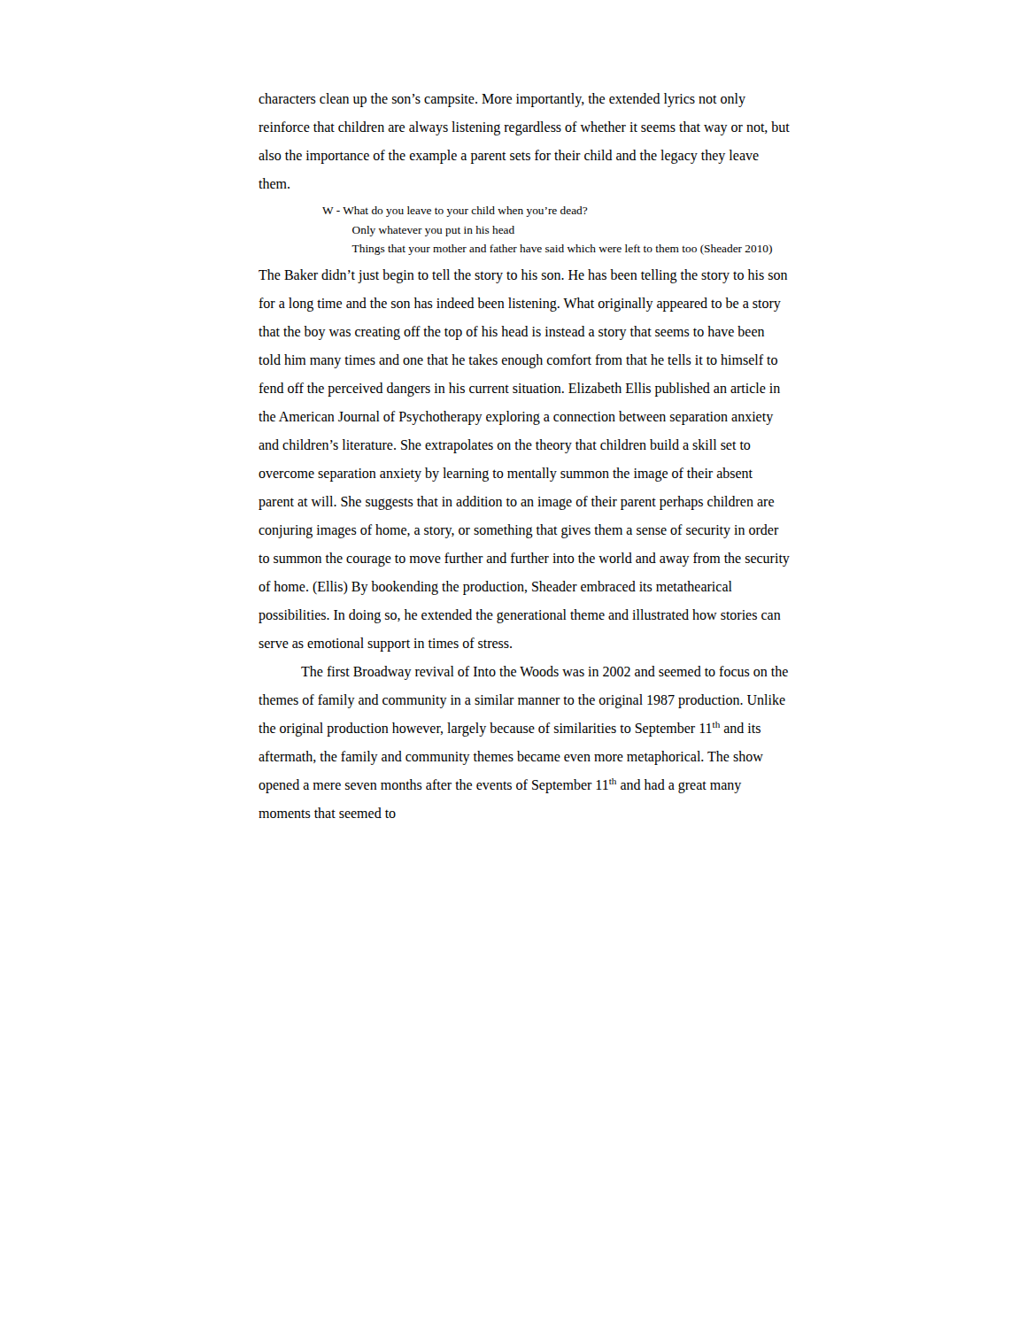characters clean up the son’s campsite. More importantly, the extended lyrics not only reinforce that children are always listening regardless of whether it seems that way or not, but also the importance of the example a parent sets for their child and the legacy they leave them.
W - What do you leave to your child when you’re dead?
Only whatever you put in his head
Things that your mother and father have said which were left to them too (Sheader 2010)
The Baker didn’t just begin to tell the story to his son. He has been telling the story to his son for a long time and the son has indeed been listening. What originally appeared to be a story that the boy was creating off the top of his head is instead a story that seems to have been told him many times and one that he takes enough comfort from that he tells it to himself to fend off the perceived dangers in his current situation. Elizabeth Ellis published an article in the American Journal of Psychotherapy exploring a connection between separation anxiety and children’s literature. She extrapolates on the theory that children build a skill set to overcome separation anxiety by learning to mentally summon the image of their absent parent at will. She suggests that in addition to an image of their parent perhaps children are conjuring images of home, a story, or something that gives them a sense of security in order to summon the courage to move further and further into the world and away from the security of home. (Ellis) By bookending the production, Sheader embraced its metathearical possibilities. In doing so, he extended the generational theme and illustrated how stories can serve as emotional support in times of stress.
The first Broadway revival of Into the Woods was in 2002 and seemed to focus on the themes of family and community in a similar manner to the original 1987 production. Unlike the original production however, largely because of similarities to September 11th and its aftermath, the family and community themes became even more metaphorical. The show opened a mere seven months after the events of September 11th and had a great many moments that seemed to